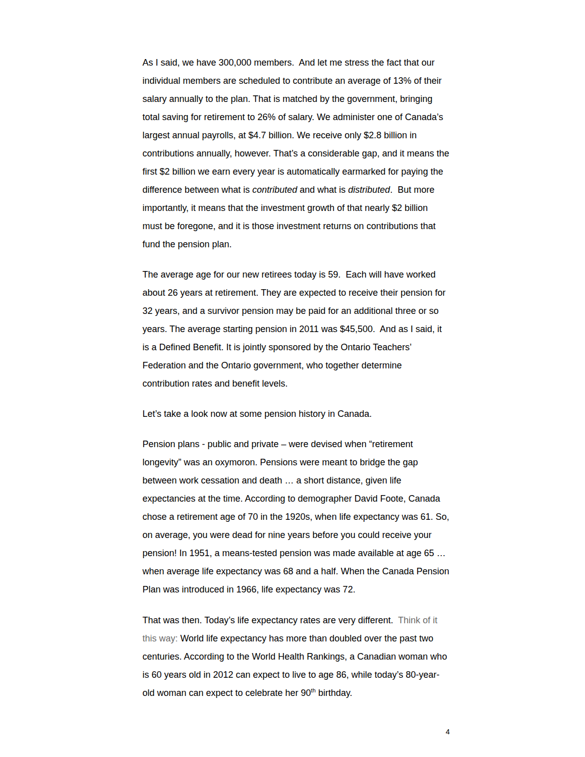As I said, we have 300,000 members. And let me stress the fact that our individual members are scheduled to contribute an average of 13% of their salary annually to the plan. That is matched by the government, bringing total saving for retirement to 26% of salary. We administer one of Canada’s largest annual payrolls, at $4.7 billion. We receive only $2.8 billion in contributions annually, however. That’s a considerable gap, and it means the first $2 billion we earn every year is automatically earmarked for paying the difference between what is contributed and what is distributed. But more importantly, it means that the investment growth of that nearly $2 billion must be foregone, and it is those investment returns on contributions that fund the pension plan.
The average age for our new retirees today is 59. Each will have worked about 26 years at retirement. They are expected to receive their pension for 32 years, and a survivor pension may be paid for an additional three or so years. The average starting pension in 2011 was $45,500. And as I said, it is a Defined Benefit. It is jointly sponsored by the Ontario Teachers’ Federation and the Ontario government, who together determine contribution rates and benefit levels.
Let’s take a look now at some pension history in Canada.
Pension plans - public and private – were devised when “retirement longevity” was an oxymoron. Pensions were meant to bridge the gap between work cessation and death … a short distance, given life expectancies at the time. According to demographer David Foote, Canada chose a retirement age of 70 in the 1920s, when life expectancy was 61. So, on average, you were dead for nine years before you could receive your pension! In 1951, a means-tested pension was made available at age 65 … when average life expectancy was 68 and a half. When the Canada Pension Plan was introduced in 1966, life expectancy was 72.
That was then. Today’s life expectancy rates are very different. Think of it this way: World life expectancy has more than doubled over the past two centuries. According to the World Health Rankings, a Canadian woman who is 60 years old in 2012 can expect to live to age 86, while today’s 80-year-old woman can expect to celebrate her 90th birthday.
4